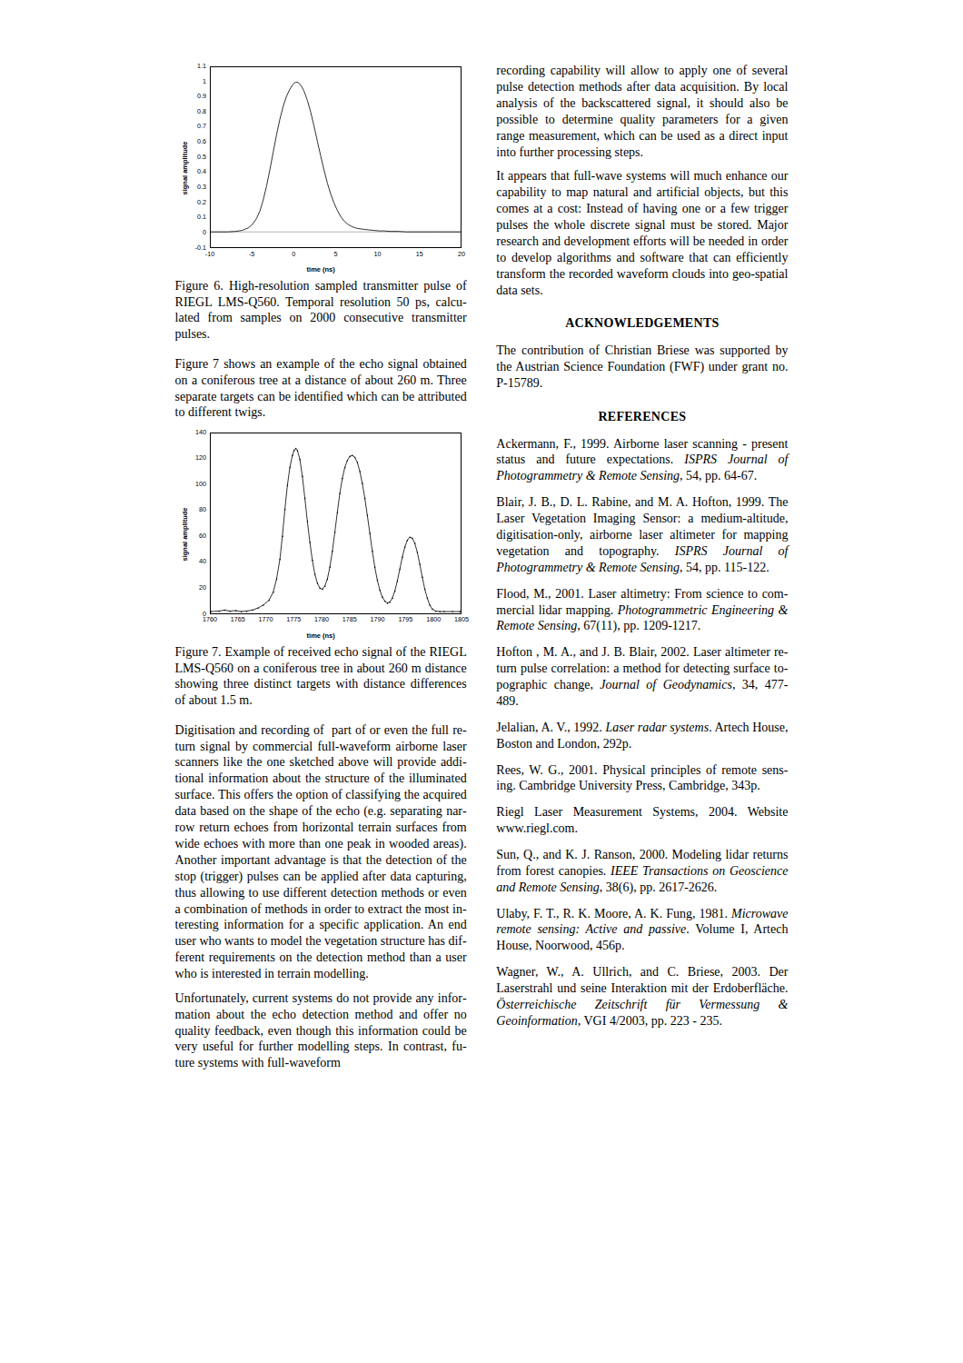signal amplitude
1.1
1
0.9
0.8
0.7
0.6
0.5
0.4
0.3
0.2
0.1
0
-0.1
-10
-5
0
5
10
15
20
time (ns)
Figure 6. High-resolution sampled transmitter pulse of RIEGL LMS-Q560. Temporal resolution 50 ps, calculated from samples on 2000 consecutive transmitter pulses.
Figure 7 shows an example of the echo signal obtained on a coniferous tree at a distance of about 260 m. Three separate targets can be identified which can be attributed to different twigs.
signal amplitude
140
120
100
80
60
40
20
0
1760
1765
1770
1775
1780
1785
1790
1795
1800
1805
time (ns)
Figure 7. Example of received echo signal of the RIEGL LMS-Q560 on a coniferous tree in about 260 m distance showing three distinct targets with distance differences of about 1.5 m.
Digitisation and recording of part of or even the full return signal by commercial full-waveform airborne laser scanners like the one sketched above will provide additional information about the structure of the illuminated surface. This offers the option of classifying the acquired data based on the shape of the echo (e.g. separating narrow return echoes from horizontal terrain surfaces from wide echoes with more than one peak in wooded areas). Another important advantage is that the detection of the stop (trigger) pulses can be applied after data capturing, thus allowing to use different detection methods or even a combination of methods in order to extract the most interesting information for a specific application. An end user who wants to model the vegetation structure has different requirements on the detection method than a user who is interested in terrain modelling.
Unfortunately, current systems do not provide any information about the echo detection method and offer no quality feedback, even though this information could be very useful for further modelling steps. In contrast, future systems with full-waveform
recording capability will allow to apply one of several pulse detection methods after data acquisition. By local analysis of the backscattered signal, it should also be possible to determine quality parameters for a given range measurement, which can be used as a direct input into further processing steps.
It appears that full-wave systems will much enhance our capability to map natural and artificial objects, but this comes at a cost: Instead of having one or a few trigger pulses the whole discrete signal must be stored. Major research and development efforts will be needed in order to develop algorithms and software that can efficiently transform the recorded waveform clouds into geo-spatial data sets.
ACKNOWLEDGEMENTS
The contribution of Christian Briese was supported by the Austrian Science Foundation (FWF) under grant no. P-15789.
REFERENCES
Ackermann, F., 1999. Airborne laser scanning - present status and future expectations. ISPRS Journal of Photogrammetry & Remote Sensing, 54, pp. 64-67.
Blair, J. B., D. L. Rabine, and M. A. Hofton, 1999. The Laser Vegetation Imaging Sensor: a medium-altitude, digitisation-only, airborne laser altimeter for mapping vegetation and topography. ISPRS Journal of Photogrammetry & Remote Sensing, 54, pp. 115-122.
Flood, M., 2001. Laser altimetry: From science to commercial lidar mapping. Photogrammetric Engineering & Remote Sensing, 67(11), pp. 1209-1217.
Hofton , M. A., and J. B. Blair, 2002. Laser altimeter return pulse correlation: a method for detecting surface topographic change, Journal of Geodynamics, 34, 477-489.
Jelalian, A. V., 1992. Laser radar systems. Artech House, Boston and London, 292p.
Rees, W. G., 2001. Physical principles of remote sensing. Cambridge University Press, Cambridge, 343p.
Riegl Laser Measurement Systems, 2004. Website www.riegl.com.
Sun, Q., and K. J. Ranson, 2000. Modeling lidar returns from forest canopies. IEEE Transactions on Geoscience and Remote Sensing, 38(6), pp. 2617-2626.
Ulaby, F. T., R. K. Moore, A. K. Fung, 1981. Microwave remote sensing: Active and passive. Volume I, Artech House, Noorwood, 456p.
Wagner, W., A. Ullrich, and C. Briese, 2003. Der Laserstrahl und seine Interaktion mit der Erdoberfläche. Österreichische Zeitschrift für Vermessung & Geoinformation, VGI 4/2003, pp. 223 - 235.